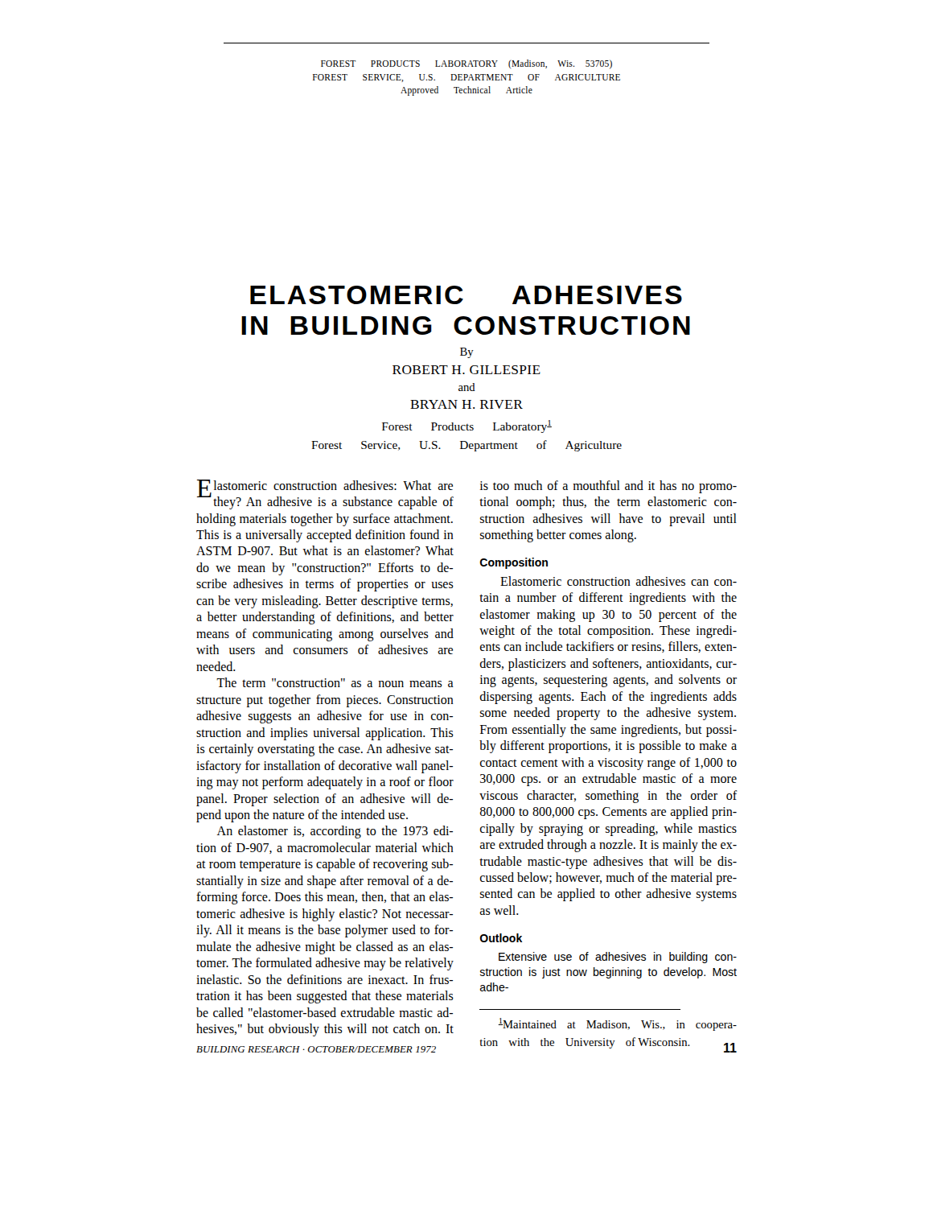FOREST PRODUCTS LABORATORY (Madison, Wis. 53705) FOREST SERVICE, U.S. DEPARTMENT OF AGRICULTURE Approved Technical Article
ELASTOMERIC ADHESIVES IN BUILDING CONSTRUCTION
By ROBERT H. GILLESPIE and BRYAN H. RIVER
Forest Products Laboratory1 Forest Service, U.S. Department of Agriculture
Elastomeric construction adhesives: What are they? An adhesive is a substance capable of holding materials together by surface attachment. This is a universally accepted definition found in ASTM D-907. But what is an elastomer? What do we mean by "construction?" Efforts to describe adhesives in terms of properties or uses can be very misleading. Better descriptive terms, a better understanding of definitions, and better means of communicating among ourselves and with users and consumers of adhesives are needed.
The term "construction" as a noun means a structure put together from pieces. Construction adhesive suggests an adhesive for use in construction and implies universal application. This is certainly overstating the case. An adhesive satisfactory for installation of decorative wall paneling may not perform adequately in a roof or floor panel. Proper selection of an adhesive will depend upon the nature of the intended use.
An elastomer is, according to the 1973 edition of D-907, a macromolecular material which at room temperature is capable of recovering substantially in size and shape after removal of a deforming force. Does this mean, then, that an elastomeric adhesive is highly elastic? Not necessarily. All it means is the base polymer used to formulate the adhesive might be classed as an elastomer. The formulated adhesive may be relatively inelastic. So the definitions are inexact. In frustration it has been suggested that these materials be called "elastomer-based extrudable mastic adhesives," but obviously this will not catch on. It is too much of a mouthful and it has no promotional oomph; thus, the term elastomeric construction adhesives will have to prevail until something better comes along.
Composition
Elastomeric construction adhesives can contain a number of different ingredients with the elastomer making up 30 to 50 percent of the weight of the total composition. These ingredients can include tackifiers or resins, fillers, extenders, plasticizers and softeners, antioxidants, curing agents, sequestering agents, and solvents or dispersing agents. Each of the ingredients adds some needed property to the adhesive system. From essentially the same ingredients, but possibly different proportions, it is possible to make a contact cement with a viscosity range of 1,000 to 30,000 cps. or an extrudable mastic of a more viscous character, something in the order of 80,000 to 800,000 cps. Cements are applied principally by spraying or spreading, while mastics are extruded through a nozzle. It is mainly the extrudable mastic-type adhesives that will be discussed below; however, much of the material presented can be applied to other adhesive systems as well.
Outlook
Extensive use of adhesives in building construction is just now beginning to develop. Most adhe-
1Maintained at Madison, Wis., in cooperation with the University of Wisconsin.
BUILDING RESEARCH · OCTOBER/DECEMBER 1972
11